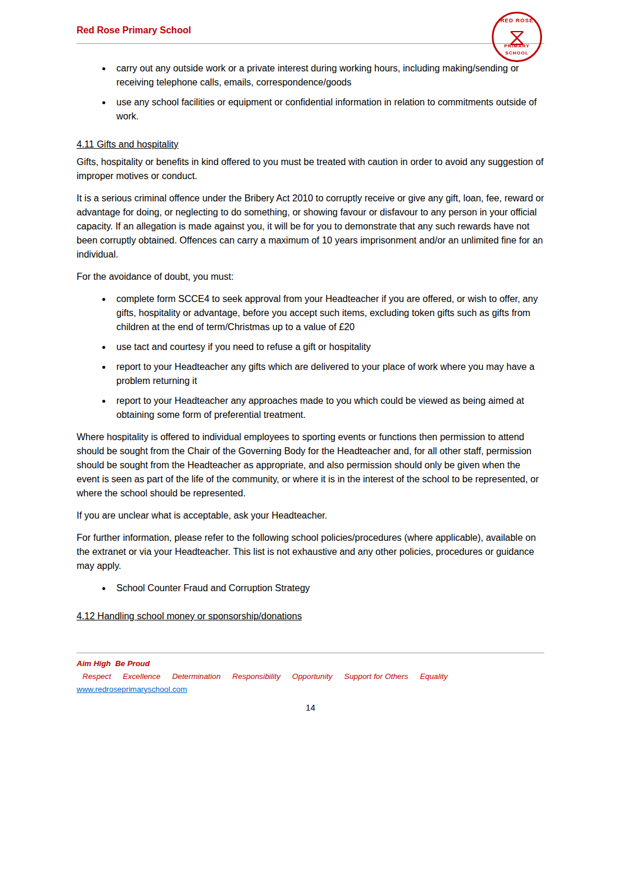Red Rose Primary School
RED ROSE
⧖
PRIMARY SCHOOL
carry out any outside work or a private interest during working hours, including making/sending or receiving telephone calls, emails, correspondence/goods
use any school facilities or equipment or confidential information in relation to commitments outside of work.
4.11 Gifts and hospitality
Gifts, hospitality or benefits in kind offered to you must be treated with caution in order to avoid any suggestion of improper motives or conduct.
It is a serious criminal offence under the Bribery Act 2010 to corruptly receive or give any gift, loan, fee, reward or advantage for doing, or neglecting to do something, or showing favour or disfavour to any person in your official capacity. If an allegation is made against you, it will be for you to demonstrate that any such rewards have not been corruptly obtained. Offences can carry a maximum of 10 years imprisonment and/or an unlimited fine for an individual.
For the avoidance of doubt, you must:
complete form SCCE4 to seek approval from your Headteacher if you are offered, or wish to offer, any gifts, hospitality or advantage, before you accept such items, excluding token gifts such as gifts from children at the end of term/Christmas up to a value of £20
use tact and courtesy if you need to refuse a gift or hospitality
report to your Headteacher any gifts which are delivered to your place of work where you may have a problem returning it
report to your Headteacher any approaches made to you which could be viewed as being aimed at obtaining some form of preferential treatment.
Where hospitality is offered to individual employees to sporting events or functions then permission to attend should be sought from the Chair of the Governing Body for the Headteacher and, for all other staff, permission should be sought from the Headteacher as appropriate, and also permission should only be given when the event is seen as part of the life of the community, or where it is in the interest of the school to be represented, or where the school should be represented.
If you are unclear what is acceptable, ask your Headteacher.
For further information, please refer to the following school policies/procedures (where applicable), available on the extranet or via your Headteacher. This list is not exhaustive and any other policies, procedures or guidance may apply.
School Counter Fraud and Corruption Strategy
4.12 Handling school money or sponsorship/donations
Aim High Be Proud
Respect Excellence Determination Responsibility Opportunity Support for Others Equality
www.redroseprimaryschool.com
14